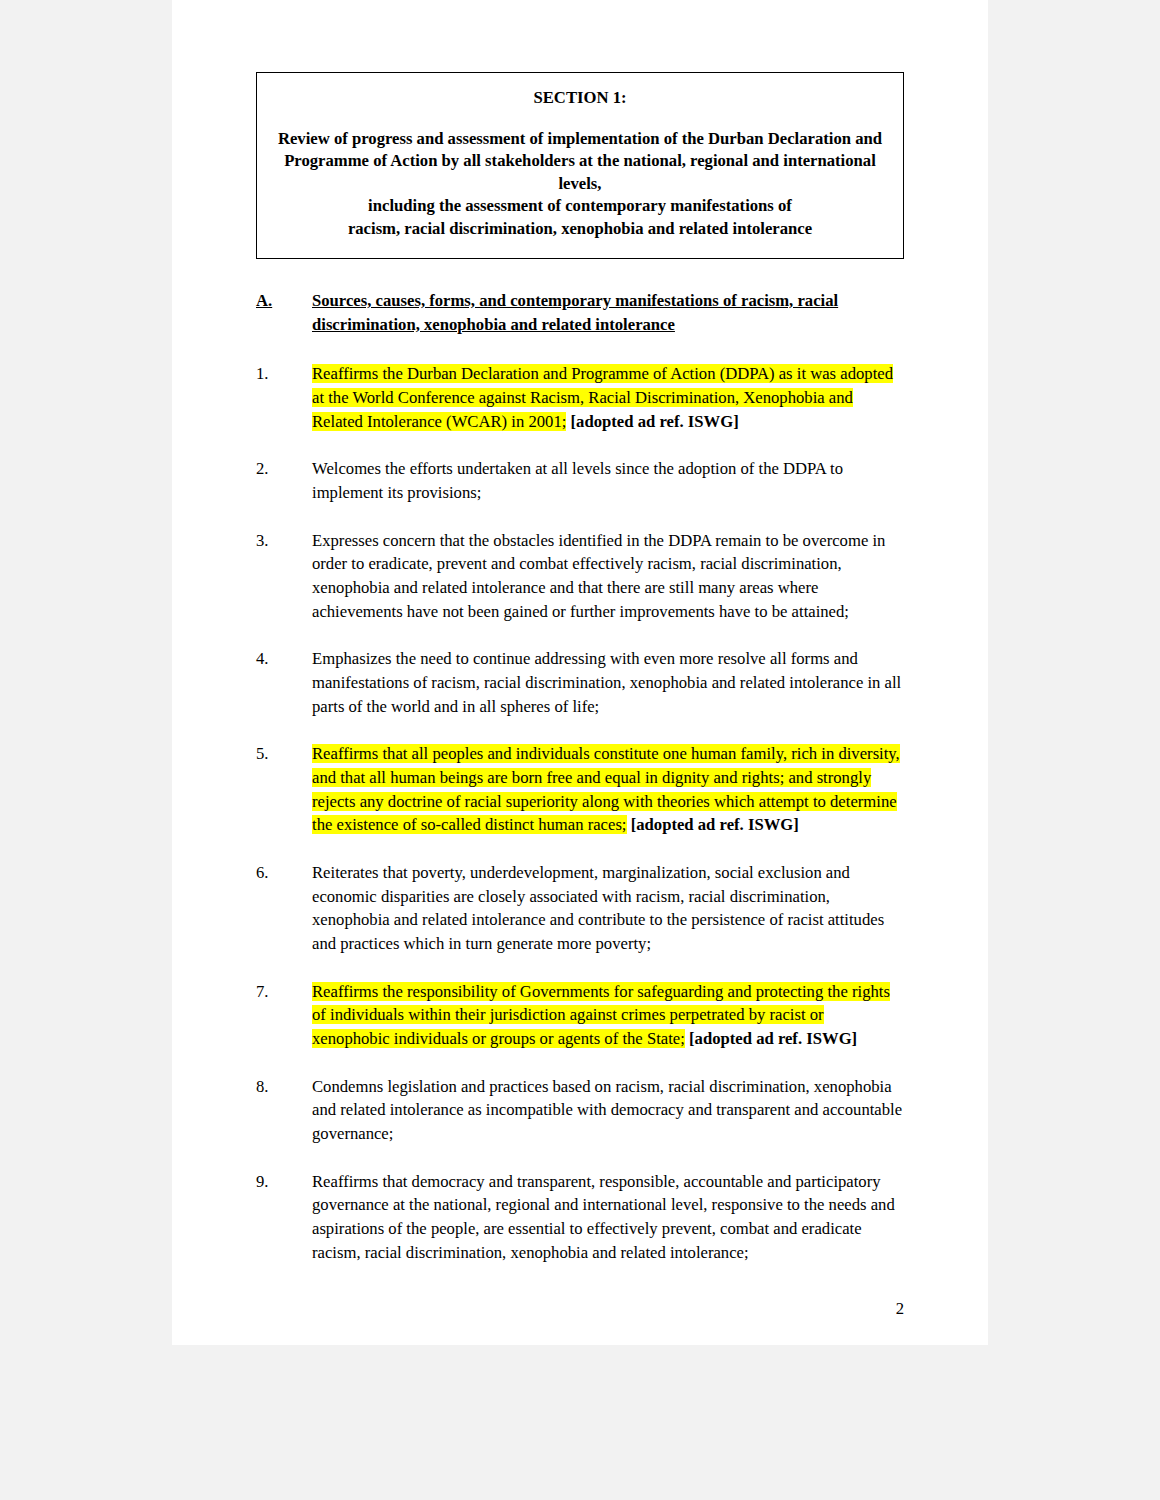SECTION 1:
Review of progress and assessment of implementation of the Durban Declaration and
Programme of Action by all stakeholders at the national, regional and international levels,
including the assessment of contemporary manifestations of
racism, racial discrimination, xenophobia and related intolerance
A.
Sources, causes, forms, and contemporary manifestations of racism, racial discrimination, xenophobia and related intolerance
1. Reaffirms the Durban Declaration and Programme of Action (DDPA) as it was adopted at the World Conference against Racism, Racial Discrimination, Xenophobia and Related Intolerance (WCAR) in 2001; [adopted ad ref. ISWG]
2. Welcomes the efforts undertaken at all levels since the adoption of the DDPA to implement its provisions;
3. Expresses concern that the obstacles identified in the DDPA remain to be overcome in order to eradicate, prevent and combat effectively racism, racial discrimination, xenophobia and related intolerance and that there are still many areas where achievements have not been gained or further improvements have to be attained;
4. Emphasizes the need to continue addressing with even more resolve all forms and manifestations of racism, racial discrimination, xenophobia and related intolerance in all parts of the world and in all spheres of life;
5. Reaffirms that all peoples and individuals constitute one human family, rich in diversity, and that all human beings are born free and equal in dignity and rights; and strongly rejects any doctrine of racial superiority along with theories which attempt to determine the existence of so-called distinct human races; [adopted ad ref. ISWG]
6. Reiterates that poverty, underdevelopment, marginalization, social exclusion and economic disparities are closely associated with racism, racial discrimination, xenophobia and related intolerance and contribute to the persistence of racist attitudes and practices which in turn generate more poverty;
7. Reaffirms the responsibility of Governments for safeguarding and protecting the rights of individuals within their jurisdiction against crimes perpetrated by racist or xenophobic individuals or groups or agents of the State; [adopted ad ref. ISWG]
8. Condemns legislation and practices based on racism, racial discrimination, xenophobia and related intolerance as incompatible with democracy and transparent and accountable governance;
9. Reaffirms that democracy and transparent, responsible, accountable and participatory governance at the national, regional and international level, responsive to the needs and aspirations of the people, are essential to effectively prevent, combat and eradicate racism, racial discrimination, xenophobia and related intolerance;
2